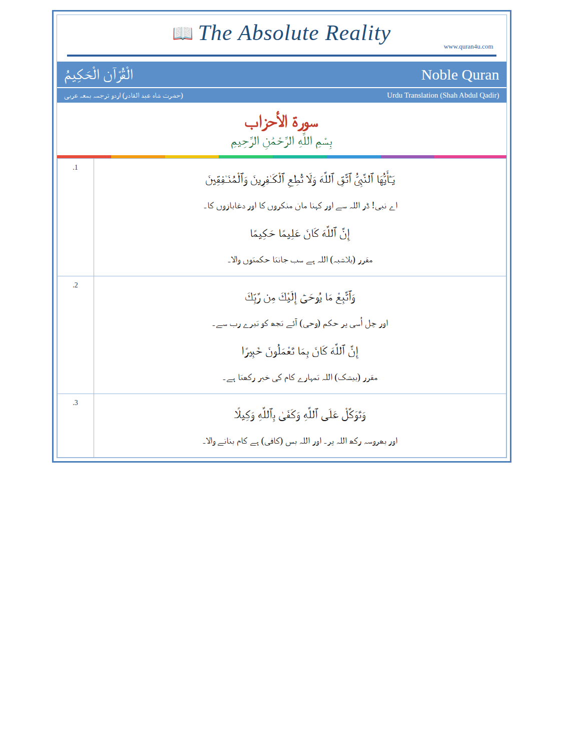📖 The Absolute Reality
www.quran4u.com
Noble Quran الْقُرْآن الْحَكِيمُ
Urdu Translation (Shah Abdul Qadir) (حضرت شاہ عبد القادر) اردو ترجمہ بمعہ عربی
سورة الأحزاب
بِسْمِ اللَّهِ الرَّحْمَٰنِ الرَّحِيمِ
| يَـٰٓأَيُّهَا ٱلنَّبِىُّ ٱتَّقِ ٱللَّهَ وَلَا تُطِعِ ٱلْكَـٰفِرِينَ وَٱلْمُنَـٰفِقِينَ اے نبی! ڈر اللہ سے اور کہنا مان منکروں کا اور دغابازوں کا۔ إِنَّ ٱللَّهَ كَانَ عَلِيمًا حَكِيمًا مقرر (بلاشبہ) اللہ ہے سب جانتا حکمتوں والا۔ | .1 |
| وَٱتَّبِعْ مَا يُوحَىٰٓ إِلَيْكَ مِن رَّبِّكَ اور چل اُسی پر حکم (وحی) آئے تجھ کو تیرے رب سے۔ إِنَّ ٱللَّهَ كَانَ بِمَا تَعْمَلُونَ خَبِيرًا مقرر (بیشک) اللہ تمہارے کام کی خبر رکھتا ہے۔ | .2 |
| وَتَوَكَّلْ عَلَى ٱللَّهِ وَكَفَىٰ بِٱللَّهِ وَكِيلًا اور بھروسہ رکھ اللہ پر۔ اور اللہ بس (کافی) ہے کام بنانے والا۔ | .3 |